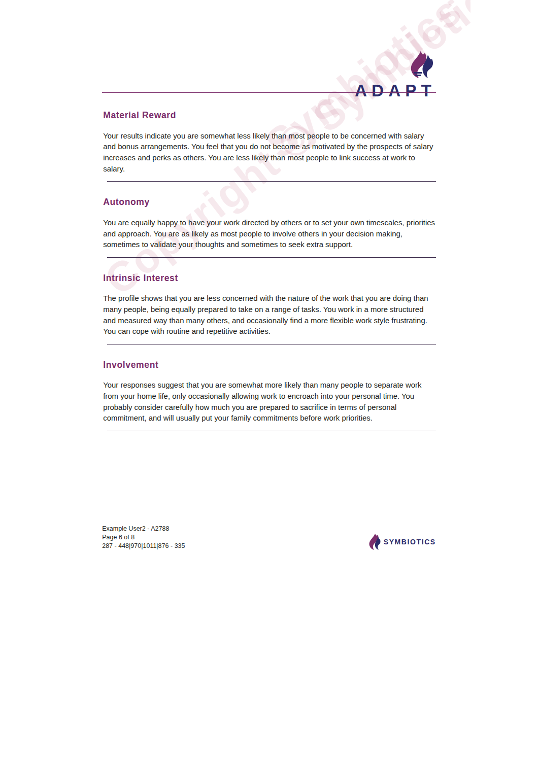Copyright © Symbiotics Ltd Symbiotics Ltd
ADAPT
Material Reward
Your results indicate you are somewhat less likely than most people to be concerned with salary and bonus arrangements. You feel that you do not become as motivated by the prospects of salary increases and perks as others. You are less likely than most people to link success at work to salary.
Autonomy
You are equally happy to have your work directed by others or to set your own timescales, priorities and approach. You are as likely as most people to involve others in your decision making, sometimes to validate your thoughts and sometimes to seek extra support.
Intrinsic Interest
The profile shows that you are less concerned with the nature of the work that you are doing than many people, being equally prepared to take on a range of tasks. You work in a more structured and measured way than many others, and occasionally find a more flexible work style frustrating. You can cope with routine and repetitive activities.
Involvement
Your responses suggest that you are somewhat more likely than many people to separate work from your home life, only occasionally allowing work to encroach into your personal time. You probably consider carefully how much you are prepared to sacrifice in terms of personal commitment, and will usually put your family commitments before work priorities.
Example User2 - A2788
Page 6 of 8
287 - 448|970|1011|876 - 335
SYMBIOTICS